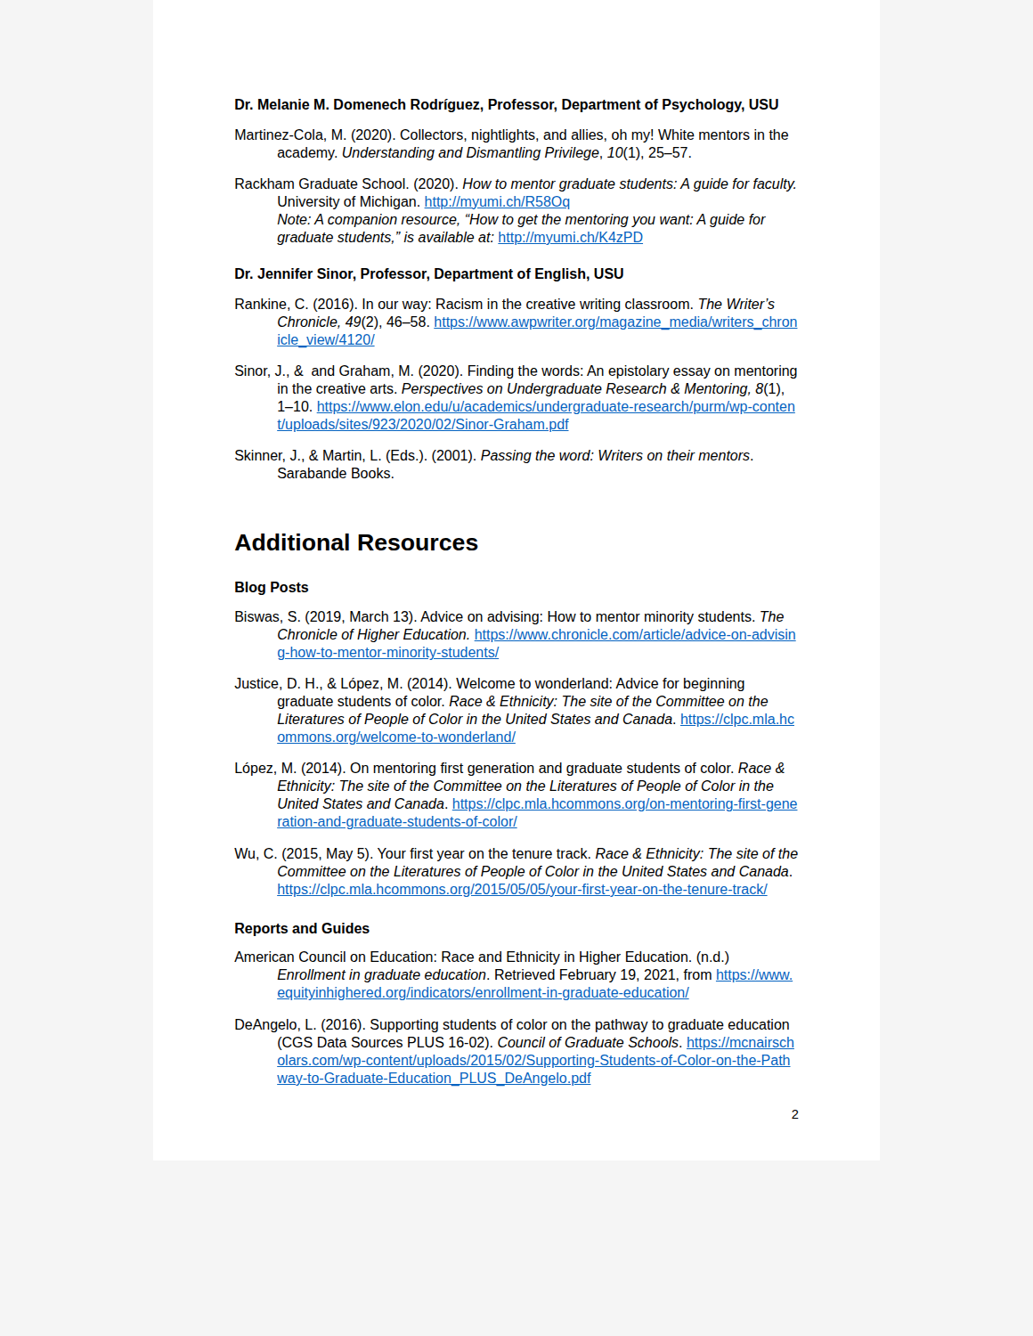Dr. Melanie M. Domenech Rodríguez, Professor, Department of Psychology, USU
Martinez-Cola, M. (2020). Collectors, nightlights, and allies, oh my! White mentors in the academy. Understanding and Dismantling Privilege, 10(1), 25–57.
Rackham Graduate School. (2020). How to mentor graduate students: A guide for faculty. University of Michigan. http://myumi.ch/R58Oq
Note: A companion resource, “How to get the mentoring you want: A guide for graduate students,” is available at: http://myumi.ch/K4zPD
Dr. Jennifer Sinor, Professor, Department of English, USU
Rankine, C. (2016). In our way: Racism in the creative writing classroom. The Writer’s Chronicle, 49(2), 46–58. https://www.awpwriter.org/magazine_media/writers_chronicle_view/4120/
Sinor, J., & and Graham, M. (2020). Finding the words: An epistolary essay on mentoring in the creative arts. Perspectives on Undergraduate Research & Mentoring, 8(1), 1–10. https://www.elon.edu/u/academics/undergraduate-research/purm/wp-content/uploads/sites/923/2020/02/Sinor-Graham.pdf
Skinner, J., & Martin, L. (Eds.). (2001). Passing the word: Writers on their mentors. Sarabande Books.
Additional Resources
Blog Posts
Biswas, S. (2019, March 13). Advice on advising: How to mentor minority students. The Chronicle of Higher Education. https://www.chronicle.com/article/advice-on-advising-how-to-mentor-minority-students/
Justice, D. H., & López, M. (2014). Welcome to wonderland: Advice for beginning graduate students of color. Race & Ethnicity: The site of the Committee on the Literatures of People of Color in the United States and Canada. https://clpc.mla.hcommons.org/welcome-to-wonderland/
López, M. (2014). On mentoring first generation and graduate students of color. Race & Ethnicity: The site of the Committee on the Literatures of People of Color in the United States and Canada. https://clpc.mla.hcommons.org/on-mentoring-first-generation-and-graduate-students-of-color/
Wu, C. (2015, May 5). Your first year on the tenure track. Race & Ethnicity: The site of the Committee on the Literatures of People of Color in the United States and Canada. https://clpc.mla.hcommons.org/2015/05/05/your-first-year-on-the-tenure-track/
Reports and Guides
American Council on Education: Race and Ethnicity in Higher Education. (n.d.) Enrollment in graduate education. Retrieved February 19, 2021, from https://www.equityinhighered.org/indicators/enrollment-in-graduate-education/
DeAngelo, L. (2016). Supporting students of color on the pathway to graduate education (CGS Data Sources PLUS 16-02). Council of Graduate Schools. https://mcnairscholars.com/wp-content/uploads/2015/02/Supporting-Students-of-Color-on-the-Pathway-to-Graduate-Education_PLUS_DeAngelo.pdf
2